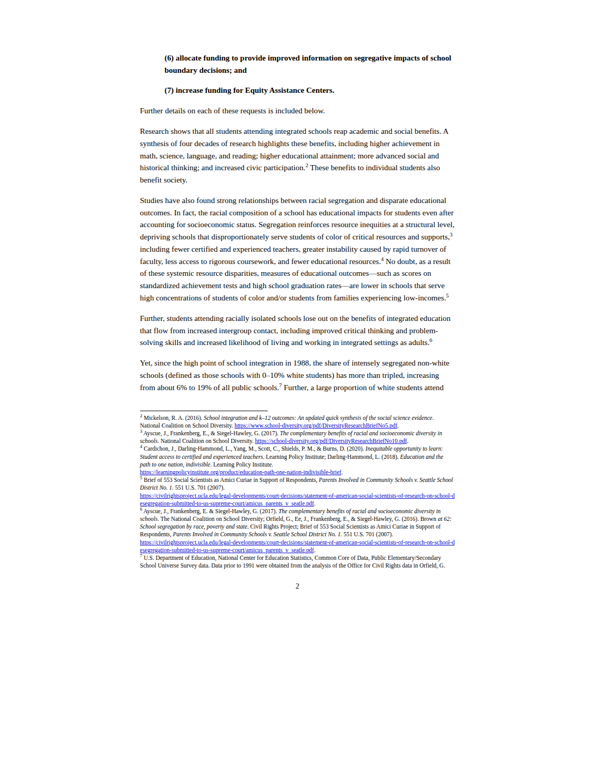(6) allocate funding to provide improved information on segregative impacts of school boundary decisions; and
(7) increase funding for Equity Assistance Centers.
Further details on each of these requests is included below.
Research shows that all students attending integrated schools reap academic and social benefits. A synthesis of four decades of research highlights these benefits, including higher achievement in math, science, language, and reading; higher educational attainment; more advanced social and historical thinking; and increased civic participation.2 These benefits to individual students also benefit society.
Studies have also found strong relationships between racial segregation and disparate educational outcomes. In fact, the racial composition of a school has educational impacts for students even after accounting for socioeconomic status. Segregation reinforces resource inequities at a structural level, depriving schools that disproportionately serve students of color of critical resources and supports,3 including fewer certified and experienced teachers, greater instability caused by rapid turnover of faculty, less access to rigorous coursework, and fewer educational resources.4 No doubt, as a result of these systemic resource disparities, measures of educational outcomes—such as scores on standardized achievement tests and high school graduation rates—are lower in schools that serve high concentrations of students of color and/or students from families experiencing low-incomes.5
Further, students attending racially isolated schools lose out on the benefits of integrated education that flow from increased intergroup contact, including improved critical thinking and problem-solving skills and increased likelihood of living and working in integrated settings as adults.6
Yet, since the high point of school integration in 1988, the share of intensely segregated non-white schools (defined as those schools with 0–10% white students) has more than tripled, increasing from about 6% to 19% of all public schools.7 Further, a large proportion of white students attend
2 Mickelson, R. A. (2016). School integration and k–12 outcomes: An updated quick synthesis of the social science evidence. National Coalition on School Diversity. https://www.school-diversity.org/pdf/DiversityResearchBriefNo5.pdf.
3 Ayscue, J., Frankenberg, E., & Siegel-Hawley, G. (2017). The complementary benefits of racial and socioeconomic diversity in schools. National Coalition on School Diversity. https://school-diversity.org/pdf/DiversityResearchBriefNo10.pdf.
4 Cardichon, J., Darling-Hammond, L., Yang, M., Scott, C., Shields, P. M., & Burns, D. (2020). Inequitable opportunity to learn: Student access to certified and experienced teachers. Learning Policy Institute; Darling-Hammond, L. (2018). Education and the path to one nation, indivisible. Learning Policy Institute.
https://learningpolicyinstitute.org/product/education-path-one-nation-indivisible-brief.
5 Brief of 553 Social Scientists as Amici Curiae in Support of Respondents, Parents Involved in Community Schools v. Seattle School District No. 1. 551 U.S. 701 (2007).
https://civilrightsproject.ucla.edu/legal-developments/court-decisions/statement-of-american-social-scientists-of-research-on-school-desegregation-submitted-to-us-supreme-court/amicus_parents_v_seatle.pdf.
6 Ayscue, J., Frankenberg, E. & Siegel-Hawley, G. (2017). The complementary benefits of racial and socioeconomic diversity in schools. The National Coalition on School Diversity; Orfield, G., Ee, J., Frankenberg, E., & Siegel-Hawley, G. (2016). Brown at 62: School segregation by race, poverty and state. Civil Rights Project; Brief of 553 Social Scientists as Amici Curiae in Support of
Respondents, Parents Involved in Community Schools v. Seattle School District No. 1. 551 U.S. 701 (2007).
https://civilrightsproject.ucla.edu/legal-developments/court-decisions/statement-of-american-social-scientists-of-research-on-school-desegregation-submitted-to-us-supreme-court/amicus_parents_v_seatle.pdf.
7 U.S. Department of Education, National Center for Education Statistics, Common Core of Data, Public Elementary/Secondary School Universe Survey data. Data prior to 1991 were obtained from the analysis of the Office for Civil Rights data in Orfield, G.
2